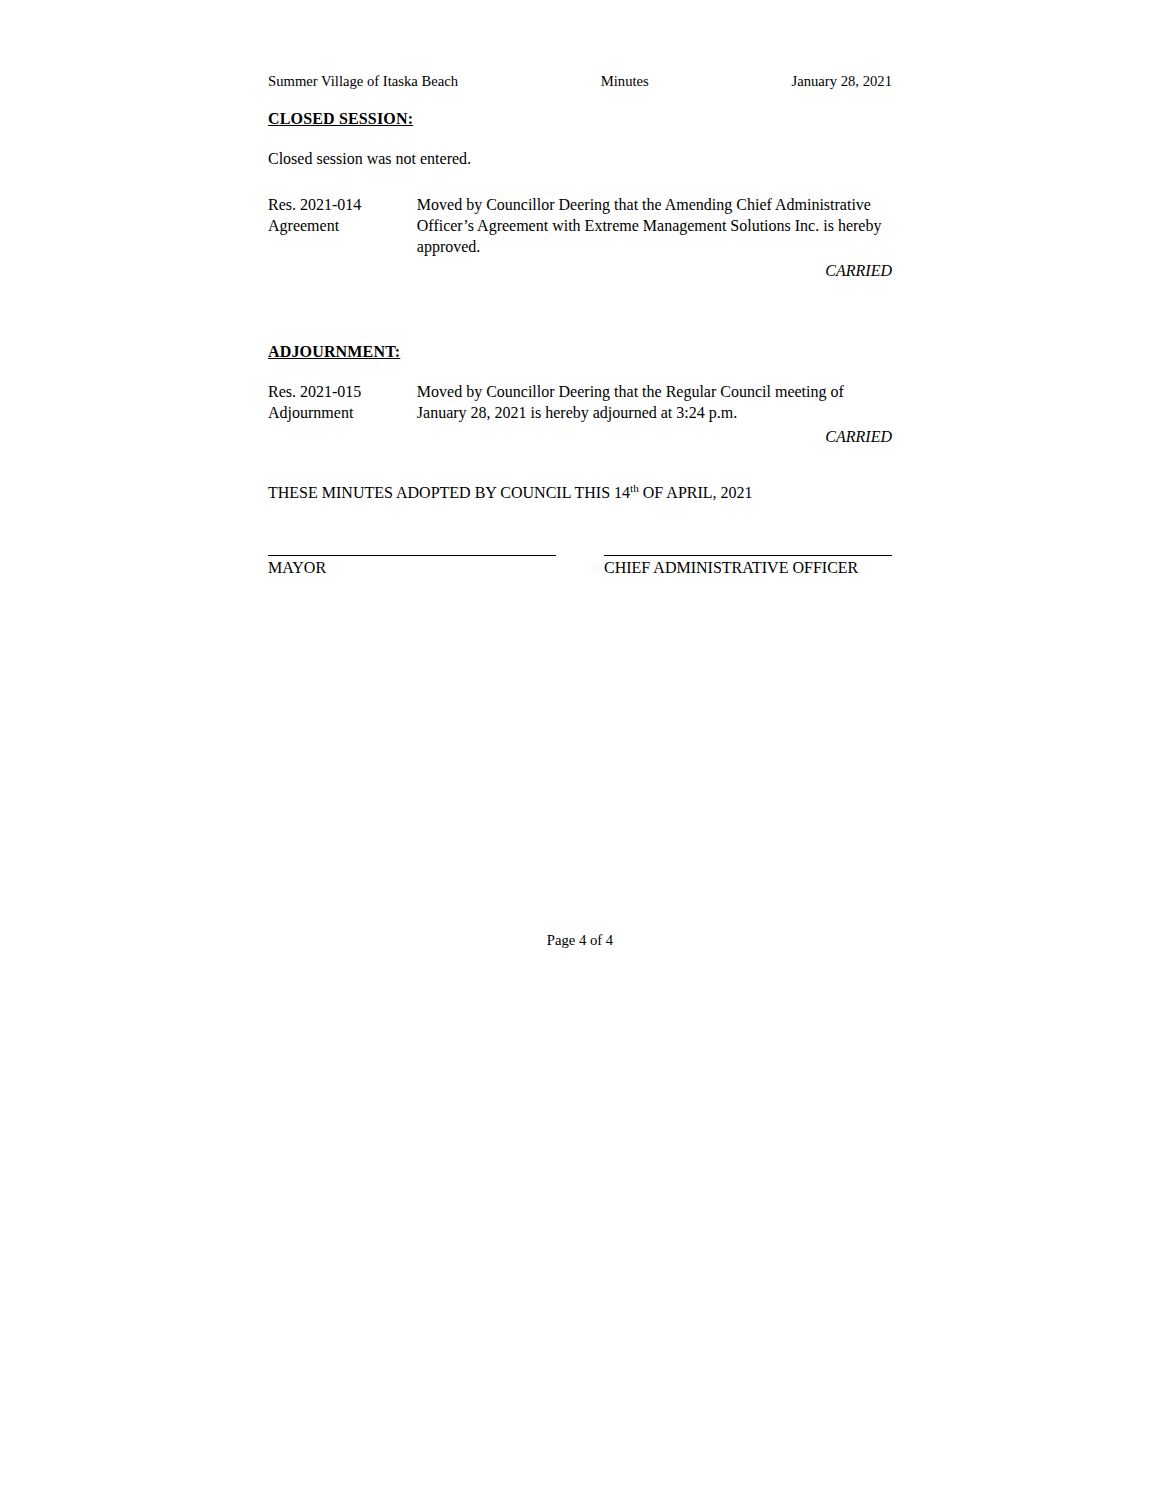Summer Village of Itaska Beach
Minutes
January 28, 2021
CLOSED SESSION:
Closed session was not entered.
Res. 2021-014 Agreement
Moved by Councillor Deering that the Amending Chief Administrative Officer’s Agreement with Extreme Management Solutions Inc. is hereby approved.
CARRIED
ADJOURNMENT:
Res. 2021-015 Adjournment
Moved by Councillor Deering that the Regular Council meeting of January 28, 2021 is hereby adjourned at 3:24 p.m.
CARRIED
THESE MINUTES ADOPTED BY COUNCIL THIS 14th OF APRIL, 2021
MAYOR
CHIEF ADMINISTRATIVE OFFICER
Page 4 of 4